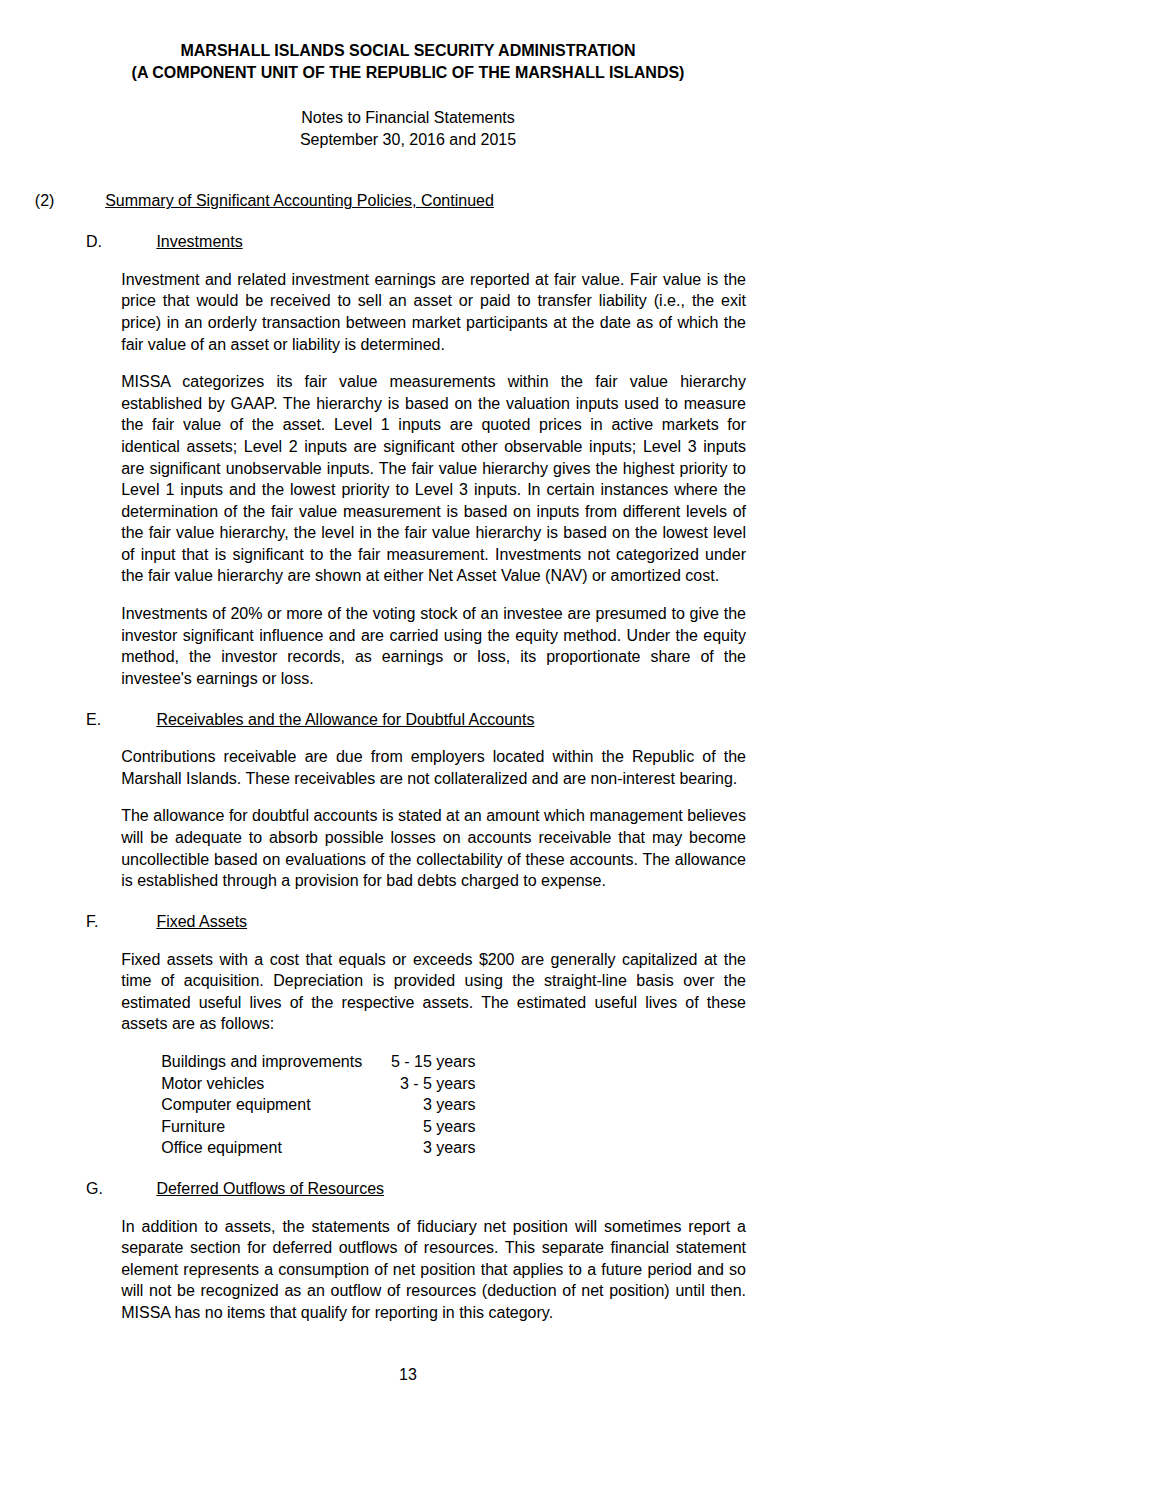MARSHALL ISLANDS SOCIAL SECURITY ADMINISTRATION
(A COMPONENT UNIT OF THE REPUBLIC OF THE MARSHALL ISLANDS)
Notes to Financial Statements
September 30, 2016 and 2015
(2) Summary of Significant Accounting Policies, Continued
D. Investments
Investment and related investment earnings are reported at fair value. Fair value is the price that would be received to sell an asset or paid to transfer liability (i.e., the exit price) in an orderly transaction between market participants at the date as of which the fair value of an asset or liability is determined.
MISSA categorizes its fair value measurements within the fair value hierarchy established by GAAP. The hierarchy is based on the valuation inputs used to measure the fair value of the asset. Level 1 inputs are quoted prices in active markets for identical assets; Level 2 inputs are significant other observable inputs; Level 3 inputs are significant unobservable inputs. The fair value hierarchy gives the highest priority to Level 1 inputs and the lowest priority to Level 3 inputs. In certain instances where the determination of the fair value measurement is based on inputs from different levels of the fair value hierarchy, the level in the fair value hierarchy is based on the lowest level of input that is significant to the fair measurement. Investments not categorized under the fair value hierarchy are shown at either Net Asset Value (NAV) or amortized cost.
Investments of 20% or more of the voting stock of an investee are presumed to give the investor significant influence and are carried using the equity method. Under the equity method, the investor records, as earnings or loss, its proportionate share of the investee's earnings or loss.
E. Receivables and the Allowance for Doubtful Accounts
Contributions receivable are due from employers located within the Republic of the Marshall Islands. These receivables are not collateralized and are non-interest bearing.
The allowance for doubtful accounts is stated at an amount which management believes will be adequate to absorb possible losses on accounts receivable that may become uncollectible based on evaluations of the collectability of these accounts. The allowance is established through a provision for bad debts charged to expense.
F. Fixed Assets
Fixed assets with a cost that equals or exceeds $200 are generally capitalized at the time of acquisition. Depreciation is provided using the straight-line basis over the estimated useful lives of the respective assets. The estimated useful lives of these assets are as follows:
| Buildings and improvements | 5 - 15 years |
| Motor vehicles | 3 - 5 years |
| Computer equipment | 3 years |
| Furniture | 5 years |
| Office equipment | 3 years |
G. Deferred Outflows of Resources
In addition to assets, the statements of fiduciary net position will sometimes report a separate section for deferred outflows of resources. This separate financial statement element represents a consumption of net position that applies to a future period and so will not be recognized as an outflow of resources (deduction of net position) until then. MISSA has no items that qualify for reporting in this category.
13